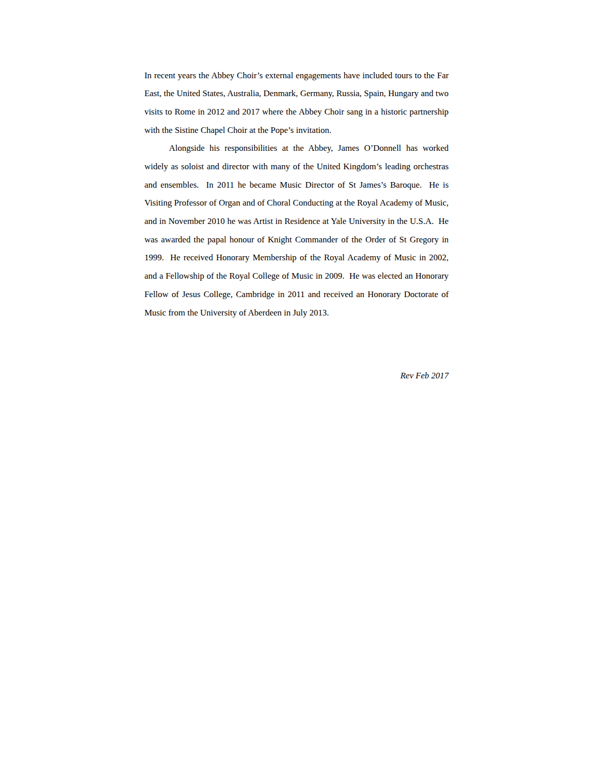In recent years the Abbey Choir’s external engagements have included tours to the Far East, the United States, Australia, Denmark, Germany, Russia, Spain, Hungary and two visits to Rome in 2012 and 2017 where the Abbey Choir sang in a historic partnership with the Sistine Chapel Choir at the Pope’s invitation.
Alongside his responsibilities at the Abbey, James O’Donnell has worked widely as soloist and director with many of the United Kingdom’s leading orchestras and ensembles. In 2011 he became Music Director of St James’s Baroque. He is Visiting Professor of Organ and of Choral Conducting at the Royal Academy of Music, and in November 2010 he was Artist in Residence at Yale University in the U.S.A. He was awarded the papal honour of Knight Commander of the Order of St Gregory in 1999. He received Honorary Membership of the Royal Academy of Music in 2002, and a Fellowship of the Royal College of Music in 2009. He was elected an Honorary Fellow of Jesus College, Cambridge in 2011 and received an Honorary Doctorate of Music from the University of Aberdeen in July 2013.
Rev Feb 2017